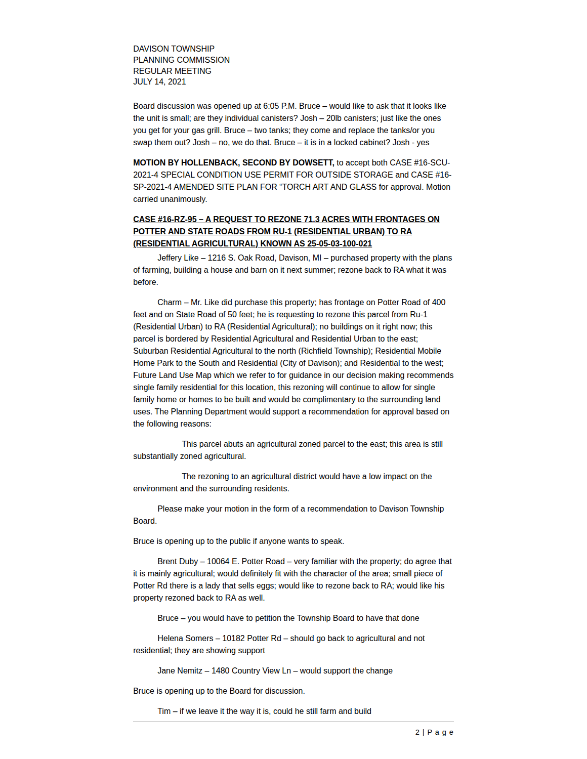DAVISON TOWNSHIP
PLANNING COMMISSION
REGULAR MEETING
JULY 14, 2021
Board discussion was opened up at 6:05 P.M. Bruce – would like to ask that it looks like the unit is small; are they individual canisters? Josh – 20lb canisters; just like the ones you get for your gas grill. Bruce – two tanks; they come and replace the tanks/or you swap them out? Josh – no, we do that. Bruce – it is in a locked cabinet? Josh - yes
MOTION BY HOLLENBACK, SECOND BY DOWSETT, to accept both CASE #16-SCU-2021-4 SPECIAL CONDITION USE PERMIT FOR OUTSIDE STORAGE and CASE #16-SP-2021-4 AMENDED SITE PLAN FOR “TORCH ART AND GLASS for approval. Motion carried unanimously.
CASE #16-RZ-95 – A REQUEST TO REZONE 71.3 ACRES WITH FRONTAGES ON POTTER AND STATE ROADS FROM RU-1 (RESIDENTIAL URBAN) TO RA (RESIDENTIAL AGRICULTURAL) KNOWN AS 25-05-03-100-021
Jeffery Like – 1216 S. Oak Road, Davison, MI – purchased property with the plans of farming, building a house and barn on it next summer; rezone back to RA what it was before.
Charm – Mr. Like did purchase this property; has frontage on Potter Road of 400 feet and on State Road of 50 feet; he is requesting to rezone this parcel from Ru-1 (Residential Urban) to RA (Residential Agricultural); no buildings on it right now; this parcel is bordered by Residential Agricultural and Residential Urban to the east; Suburban Residential Agricultural to the north (Richfield Township); Residential Mobile Home Park to the South and Residential (City of Davison); and Residential to the west; Future Land Use Map which we refer to for guidance in our decision making recommends single family residential for this location, this rezoning will continue to allow for single family home or homes to be built and would be complimentary to the surrounding land uses. The Planning Department would support a recommendation for approval based on the following reasons:
This parcel abuts an agricultural zoned parcel to the east; this area is still substantially zoned agricultural.
The rezoning to an agricultural district would have a low impact on the environment and the surrounding residents.
Please make your motion in the form of a recommendation to Davison Township Board.
Bruce is opening up to the public if anyone wants to speak.
Brent Duby – 10064 E. Potter Road – very familiar with the property; do agree that it is mainly agricultural; would definitely fit with the character of the area; small piece of Potter Rd there is a lady that sells eggs; would like to rezone back to RA; would like his property rezoned back to RA as well.
Bruce – you would have to petition the Township Board to have that done
Helena Somers – 10182 Potter Rd – should go back to agricultural and not residential; they are showing support
Jane Nemitz – 1480 Country View Ln – would support the change
Bruce is opening up to the Board for discussion.
Tim – if we leave it the way it is, could he still farm and build
2 | P a g e